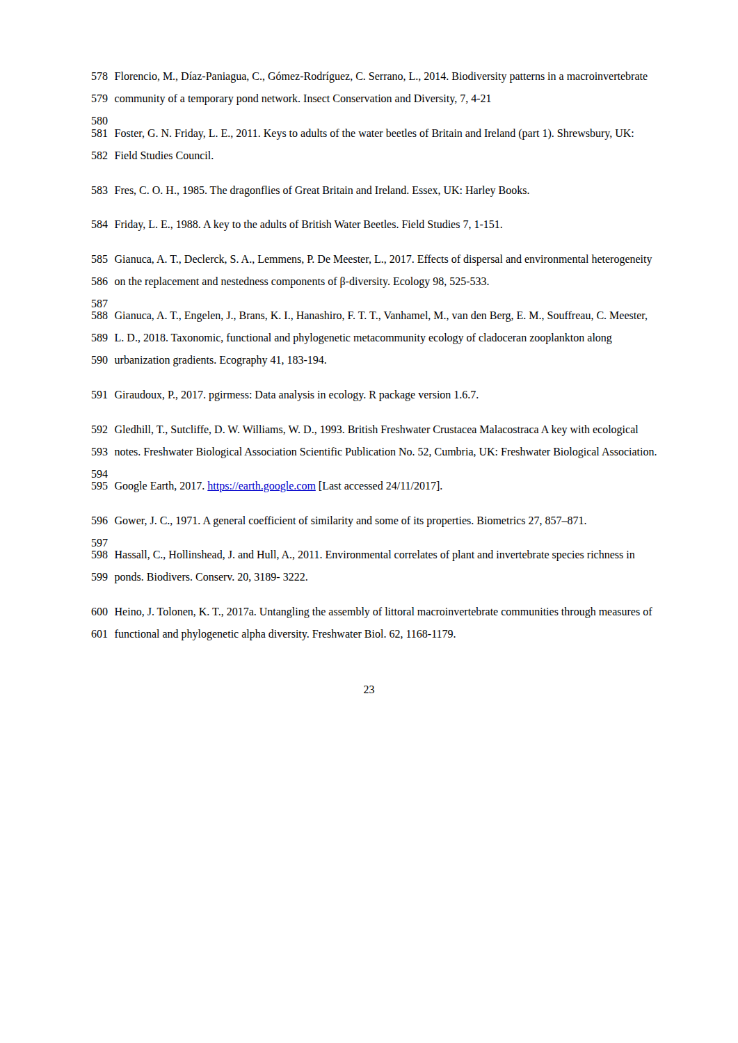578 579 580 Florencio, M., Díaz-Paniagua, C., Gómez-Rodríguez, C. Serrano, L., 2014. Biodiversity patterns in a macroinvertebrate community of a temporary pond network. Insect Conservation and Diversity, 7, 4-21
581 582 Foster, G. N. Friday, L. E., 2011. Keys to adults of the water beetles of Britain and Ireland (part 1). Shrewsbury, UK: Field Studies Council.
583 Fres, C. O. H., 1985. The dragonflies of Great Britain and Ireland. Essex, UK: Harley Books.
584 Friday, L. E., 1988. A key to the adults of British Water Beetles. Field Studies 7, 1-151.
585 586 587 Gianuca, A. T., Declerck, S. A., Lemmens, P. De Meester, L., 2017. Effects of dispersal and environmental heterogeneity on the replacement and nestedness components of β-diversity. Ecology 98, 525-533.
588 589 590 Gianuca, A. T., Engelen, J., Brans, K. I., Hanashiro, F. T. T., Vanhamel, M., van den Berg, E. M., Souffreau, C. Meester, L. D., 2018. Taxonomic, functional and phylogenetic metacommunity ecology of cladoceran zooplankton along urbanization gradients. Ecography 41, 183-194.
591 Giraudoux, P., 2017. pgirmess: Data analysis in ecology. R package version 1.6.7.
592 593 594 Gledhill, T., Sutcliffe, D. W. Williams, W. D., 1993. British Freshwater Crustacea Malacostraca A key with ecological notes. Freshwater Biological Association Scientific Publication No. 52, Cumbria, UK: Freshwater Biological Association.
595 Google Earth, 2017. https://earth.google.com [Last accessed 24/11/2017].
596 597 Gower, J. C., 1971. A general coefficient of similarity and some of its properties. Biometrics 27, 857–871.
598 599 Hassall, C., Hollinshead, J. and Hull, A., 2011. Environmental correlates of plant and invertebrate species richness in ponds. Biodivers. Conserv. 20, 3189- 3222.
600 601 Heino, J. Tolonen, K. T., 2017a. Untangling the assembly of littoral macroinvertebrate communities through measures of functional and phylogenetic alpha diversity. Freshwater Biol. 62, 1168-1179.
23